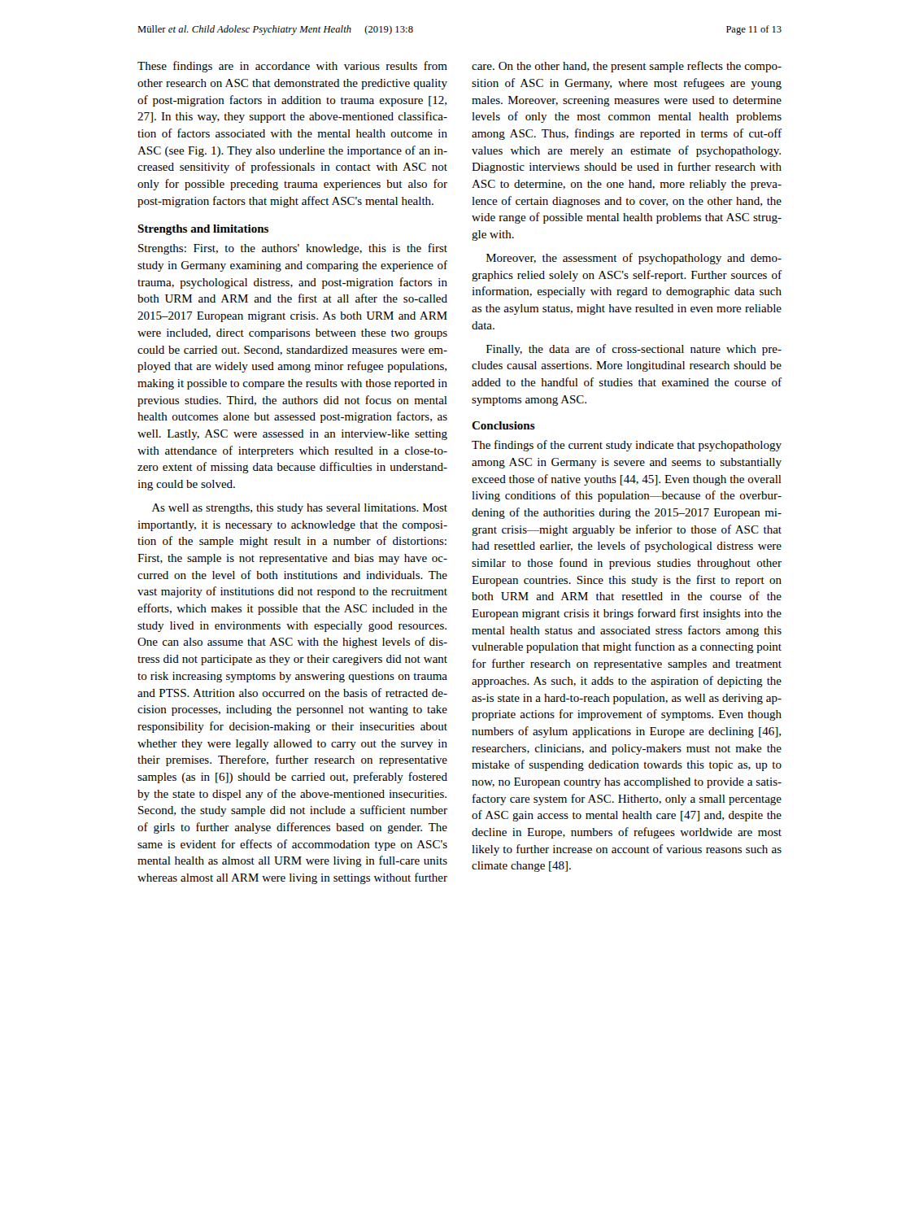Müller et al. Child Adolesc Psychiatry Ment Health (2019) 13:8
Page 11 of 13
These findings are in accordance with various results from other research on ASC that demonstrated the predictive quality of post-migration factors in addition to trauma exposure [12, 27]. In this way, they support the above-mentioned classification of factors associated with the mental health outcome in ASC (see Fig. 1). They also underline the importance of an increased sensitivity of professionals in contact with ASC not only for possible preceding trauma experiences but also for post-migration factors that might affect ASC's mental health.
Strengths and limitations
Strengths: First, to the authors' knowledge, this is the first study in Germany examining and comparing the experience of trauma, psychological distress, and post-migration factors in both URM and ARM and the first at all after the so-called 2015–2017 European migrant crisis. As both URM and ARM were included, direct comparisons between these two groups could be carried out. Second, standardized measures were employed that are widely used among minor refugee populations, making it possible to compare the results with those reported in previous studies. Third, the authors did not focus on mental health outcomes alone but assessed post-migration factors, as well. Lastly, ASC were assessed in an interview-like setting with attendance of interpreters which resulted in a close-to-zero extent of missing data because difficulties in understanding could be solved.
As well as strengths, this study has several limitations. Most importantly, it is necessary to acknowledge that the composition of the sample might result in a number of distortions: First, the sample is not representative and bias may have occurred on the level of both institutions and individuals. The vast majority of institutions did not respond to the recruitment efforts, which makes it possible that the ASC included in the study lived in environments with especially good resources. One can also assume that ASC with the highest levels of distress did not participate as they or their caregivers did not want to risk increasing symptoms by answering questions on trauma and PTSS. Attrition also occurred on the basis of retracted decision processes, including the personnel not wanting to take responsibility for decision-making or their insecurities about whether they were legally allowed to carry out the survey in their premises. Therefore, further research on representative samples (as in [6]) should be carried out, preferably fostered by the state to dispel any of the above-mentioned insecurities. Second, the study sample did not include a sufficient number of girls to further analyse differences based on gender. The same is evident for effects of accommodation type on ASC's mental health as almost all URM were living in full-care units whereas almost all ARM were living in settings without further care. On the other hand, the present sample reflects the composition of ASC in Germany, where most refugees are young males. Moreover, screening measures were used to determine levels of only the most common mental health problems among ASC. Thus, findings are reported in terms of cut-off values which are merely an estimate of psychopathology. Diagnostic interviews should be used in further research with ASC to determine, on the one hand, more reliably the prevalence of certain diagnoses and to cover, on the other hand, the wide range of possible mental health problems that ASC struggle with.
Moreover, the assessment of psychopathology and demographics relied solely on ASC's self-report. Further sources of information, especially with regard to demographic data such as the asylum status, might have resulted in even more reliable data.
Finally, the data are of cross-sectional nature which precludes causal assertions. More longitudinal research should be added to the handful of studies that examined the course of symptoms among ASC.
Conclusions
The findings of the current study indicate that psychopathology among ASC in Germany is severe and seems to substantially exceed those of native youths [44, 45]. Even though the overall living conditions of this population—because of the overburdening of the authorities during the 2015–2017 European migrant crisis—might arguably be inferior to those of ASC that had resettled earlier, the levels of psychological distress were similar to those found in previous studies throughout other European countries. Since this study is the first to report on both URM and ARM that resettled in the course of the European migrant crisis it brings forward first insights into the mental health status and associated stress factors among this vulnerable population that might function as a connecting point for further research on representative samples and treatment approaches. As such, it adds to the aspiration of depicting the as-is state in a hard-to-reach population, as well as deriving appropriate actions for improvement of symptoms. Even though numbers of asylum applications in Europe are declining [46], researchers, clinicians, and policy-makers must not make the mistake of suspending dedication towards this topic as, up to now, no European country has accomplished to provide a satisfactory care system for ASC. Hitherto, only a small percentage of ASC gain access to mental health care [47] and, despite the decline in Europe, numbers of refugees worldwide are most likely to further increase on account of various reasons such as climate change [48].